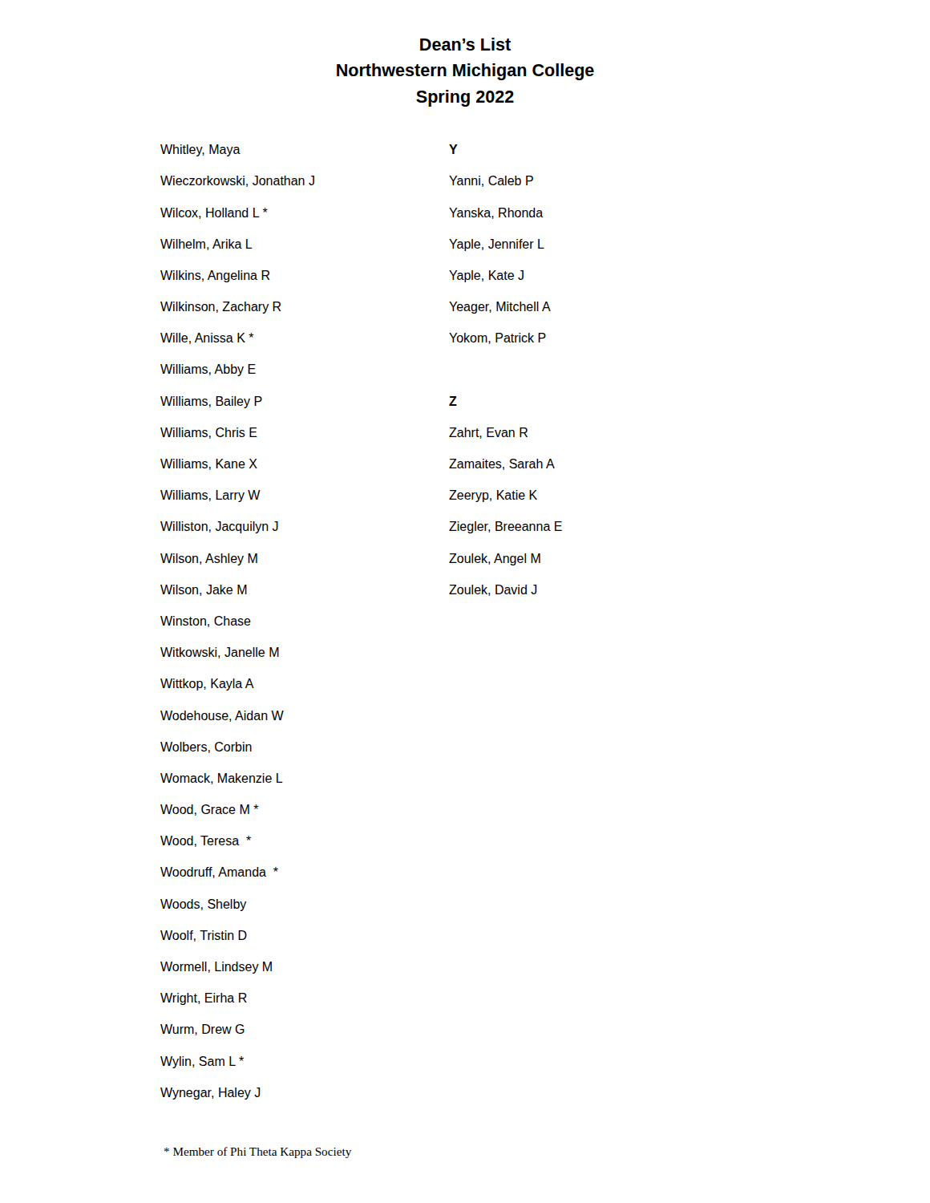Dean’s List
Northwestern Michigan College
Spring 2022
Whitley, Maya
Wieczorkowski, Jonathan J
Wilcox, Holland L *
Wilhelm, Arika L
Wilkins, Angelina R
Wilkinson, Zachary R
Wille, Anissa K *
Williams, Abby E
Williams, Bailey P
Williams, Chris E
Williams, Kane X
Williams, Larry W
Williston, Jacquilyn J
Wilson, Ashley M
Wilson, Jake M
Winston, Chase
Witkowski, Janelle M
Wittkop, Kayla A
Wodehouse, Aidan W
Wolbers, Corbin
Womack, Makenzie L
Wood, Grace M *
Wood, Teresa *
Woodruff, Amanda *
Woods, Shelby
Woolf, Tristin D
Wormell, Lindsey M
Wright, Eirha R
Wurm, Drew G
Wylin, Sam L *
Wynegar, Haley J
Y
Yanni, Caleb P
Yanska, Rhonda
Yaple, Jennifer L
Yaple, Kate J
Yeager, Mitchell A
Yokom, Patrick P
Z
Zahrt, Evan R
Zamaites, Sarah A
Zeeryp, Katie K
Ziegler, Breeanna E
Zoulek, Angel M
Zoulek, David J
* Member of Phi Theta Kappa Society